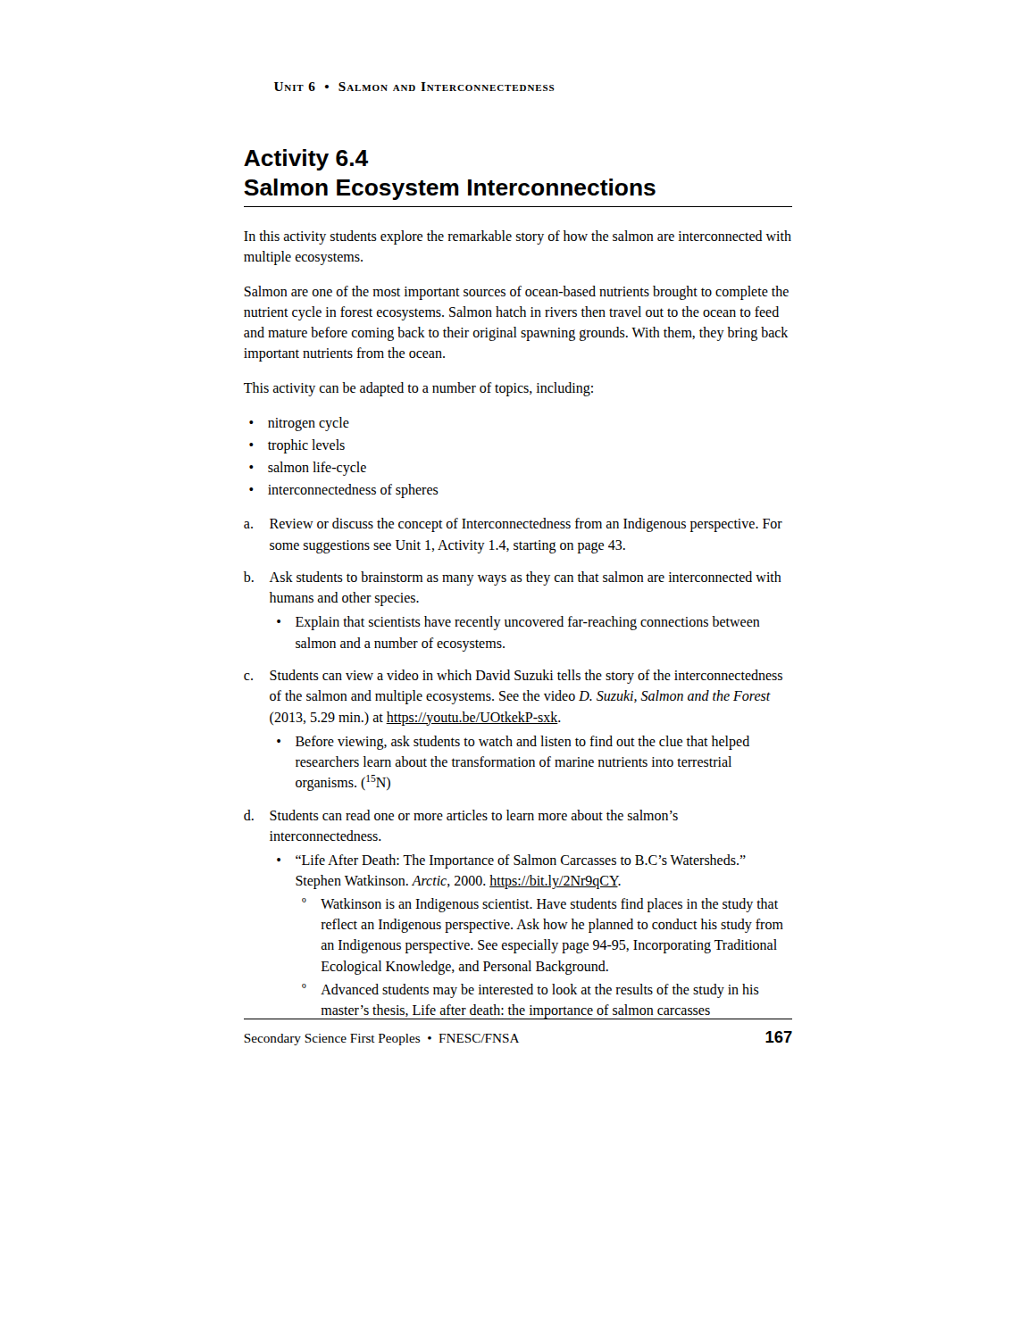Unit 6 • Salmon and Interconnectedness
Activity 6.4Salmon Ecosystem Interconnections
In this activity students explore the remarkable story of how the salmon are interconnected with multiple ecosystems.
Salmon are one of the most important sources of ocean-based nutrients brought to complete the nutrient cycle in forest ecosystems. Salmon hatch in rivers then travel out to the ocean to feed and mature before coming back to their original spawning grounds. With them, they bring back important nutrients from the ocean.
This activity can be adapted to a number of topics, including:
nitrogen cycle
trophic levels
salmon life-cycle
interconnectedness of spheres
Review or discuss the concept of Interconnectedness from an Indigenous perspective. For some suggestions see Unit 1, Activity 1.4, starting on page 43.
Ask students to brainstorm as many ways as they can that salmon are interconnected with humans and other species.
Explain that scientists have recently uncovered far-reaching connections between salmon and a number of ecosystems.
Students can view a video in which David Suzuki tells the story of the interconnectedness of the salmon and multiple ecosystems. See the video D. Suzuki, Salmon and the Forest (2013, 5.29 min.) at https://youtu.be/UOtkekP-sxk.
Before viewing, ask students to watch and listen to find out the clue that helped researchers learn about the transformation of marine nutrients into terrestrial organisms. (15N)
Students can read one or more articles to learn more about the salmon’s interconnectedness.
“Life After Death: The Importance of Salmon Carcasses to B.C’s Watersheds.” Stephen Watkinson. Arctic, 2000. https://bit.ly/2Nr9qCY.
Watkinson is an Indigenous scientist. Have students find places in the study that reflect an Indigenous perspective. Ask how he planned to conduct his study from an Indigenous perspective. See especially page 94-95, Incorporating Traditional Ecological Knowledge, and Personal Background.
Advanced students may be interested to look at the results of the study in his master’s thesis, Life after death: the importance of salmon carcasses
Secondary Science First Peoples • FNESC/FNSA
167